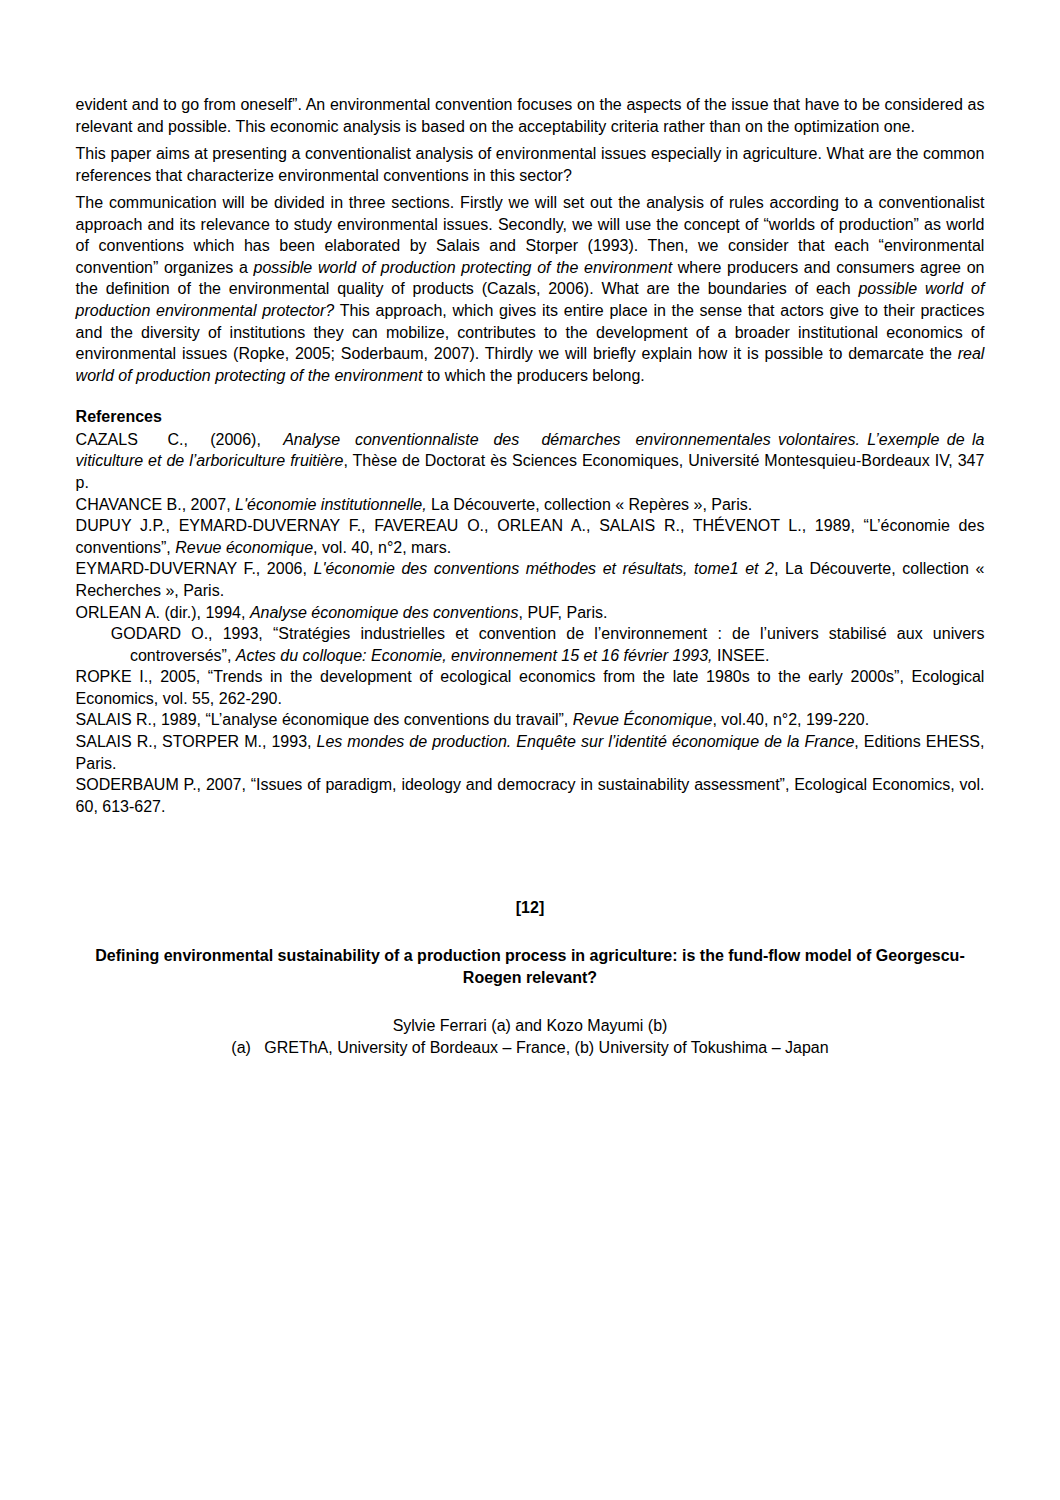evident and to go from oneself”. An environmental convention focuses on the aspects of the issue that have to be considered as relevant and possible. This economic analysis is based on the acceptability criteria rather than on the optimization one.
This paper aims at presenting a conventionalist analysis of environmental issues especially in agriculture. What are the common references that characterize environmental conventions in this sector?
The communication will be divided in three sections. Firstly we will set out the analysis of rules according to a conventionalist approach and its relevance to study environmental issues. Secondly, we will use the concept of “worlds of production” as world of conventions which has been elaborated by Salais and Storper (1993). Then, we consider that each “environmental convention” organizes a possible world of production protecting of the environment where producers and consumers agree on the definition of the environmental quality of products (Cazals, 2006). What are the boundaries of each possible world of production environmental protector? This approach, which gives its entire place in the sense that actors give to their practices and the diversity of institutions they can mobilize, contributes to the development of a broader institutional economics of environmental issues (Ropke, 2005; Soderbaum, 2007). Thirdly we will briefly explain how it is possible to demarcate the real world of production protecting of the environment to which the producers belong.
References
CAZALS C., (2006), Analyse conventionnaliste des démarches environnementales volontaires. L’exemple de la viticulture et de l’arboriculture fruitière, Thèse de Doctorat ès Sciences Economiques, Université Montesquieu-Bordeaux IV, 347 p.
CHAVANCE B., 2007, L'économie institutionnelle, La Découverte, collection « Repères », Paris.
DUPUY J.P., EYMARD-DUVERNAY F., FAVEREAU O., ORLEAN A., SALAIS R., THÉVENOT L., 1989, “L’économie des conventions”, Revue économique, vol. 40, n°2, mars.
EYMARD-DUVERNAY F., 2006, L'économie des conventions méthodes et résultats, tome1 et 2, La Découverte, collection « Recherches », Paris.
ORLEAN A. (dir.), 1994, Analyse économique des conventions, PUF, Paris.
GODARD O., 1993, “Stratégies industrielles et convention de l’environnement : de l’univers stabilisé aux univers controversés”, Actes du colloque: Economie, environnement 15 et 16 février 1993, INSEE.
ROPKE I., 2005, “Trends in the development of ecological economics from the late 1980s to the early 2000s”, Ecological Economics, vol. 55, 262-290.
SALAIS R., 1989, “L’analyse économique des conventions du travail”, Revue Économique, vol.40, n°2, 199-220.
SALAIS R., STORPER M., 1993, Les mondes de production. Enquête sur l’identité économique de la France, Editions EHESS, Paris.
SODERBAUM P., 2007, “Issues of paradigm, ideology and democracy in sustainability assessment”, Ecological Economics, vol. 60, 613-627.
[12]
Defining environmental sustainability of a production process in agriculture: is the fund-flow model of Georgescu-Roegen relevant?
Sylvie Ferrari (a) and Kozo Mayumi (b)
(a) GREThA, University of Bordeaux – France, (b) University of Tokushima – Japan